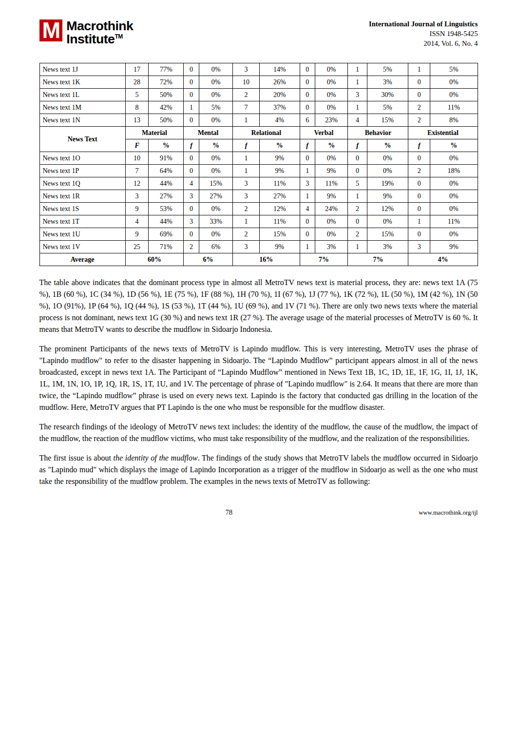M
Macrothink
InstituteTM
International Journal of Linguistics
ISSN 1948-5425
2014, Vol. 6, No. 4
| News text 1J | 17 | 77% | 0 | 0% | 3 | 14% | 0 | 0% | 1 | 5% | 1 | 5% |
| News text 1K | 28 | 72% | 0 | 0% | 10 | 26% | 0 | 0% | 1 | 3% | 0 | 0% |
| News text 1L | 5 | 50% | 0 | 0% | 2 | 20% | 0 | 0% | 3 | 30% | 0 | 0% |
| News text 1M | 8 | 42% | 1 | 5% | 7 | 37% | 0 | 0% | 1 | 5% | 2 | 11% |
| News text 1N | 13 | 50% | 0 | 0% | 1 | 4% | 6 | 23% | 4 | 15% | 2 | 8% |
| News Text | Material | Mental | Relational | Verbal | Behavior | Existential |
| F | % | f | % | f | % | f | % | f | % | f | % |
| News text 1O | 10 | 91% | 0 | 0% | 1 | 9% | 0 | 0% | 0 | 0% | 0 | 0% |
| News text 1P | 7 | 64% | 0 | 0% | 1 | 9% | 1 | 9% | 0 | 0% | 2 | 18% |
| News text 1Q | 12 | 44% | 4 | 15% | 3 | 11% | 3 | 11% | 5 | 19% | 0 | 0% |
| News text 1R | 3 | 27% | 3 | 27% | 3 | 27% | 1 | 9% | 1 | 9% | 0 | 0% |
| News text 1S | 9 | 53% | 0 | 0% | 2 | 12% | 4 | 24% | 2 | 12% | 0 | 0% |
| News text 1T | 4 | 44% | 3 | 33% | 1 | 11% | 0 | 0% | 0 | 0% | 1 | 11% |
| News text 1U | 9 | 69% | 0 | 0% | 2 | 15% | 0 | 0% | 2 | 15% | 0 | 0% |
| News text 1V | 25 | 71% | 2 | 6% | 3 | 9% | 1 | 3% | 1 | 3% | 3 | 9% |
| Average | 60% | 6% | 16% | 7% | 7% | 4% |
The table above indicates that the dominant process type in almost all MetroTV news text is material process, they are: news text 1A (75 %), 1B (60 %), 1C (34 %), 1D (56 %), 1E (75 %), 1F (88 %), 1H (70 %), 1I (67 %), 1J (77 %), 1K (72 %), 1L (50 %), 1M (42 %), 1N (50 %), 1O (91%), 1P (64 %), 1Q (44 %), 1S (53 %), 1T (44 %), 1U (69 %), and 1V (71 %). There are only two news texts where the material process is not dominant, news text 1G (30 %) and news text 1R (27 %). The average usage of the material processes of MetroTV is 60 %. It means that MetroTV wants to describe the mudflow in Sidoarjo Indonesia.
The prominent Participants of the news texts of MetroTV is Lapindo mudflow. This is very interesting, MetroTV uses the phrase of "Lapindo mudflow" to refer to the disaster happening in Sidoarjo. The “Lapindo Mudflow” participant appears almost in all of the news broadcasted, except in news text 1A. The Participant of “Lapindo Mudflow” mentioned in News Text 1B, 1C, 1D, 1E, 1F, 1G, 1I, 1J, 1K, 1L, 1M, 1N, 1O, 1P, 1Q, 1R, 1S, 1T, 1U, and 1V. The percentage of phrase of "Lapindo mudflow" is 2.64. It means that there are more than twice, the “Lapindo mudflow” phrase is used on every news text. Lapindo is the factory that conducted gas drilling in the location of the mudflow. Here, MetroTV argues that PT Lapindo is the one who must be responsible for the mudflow disaster.
The research findings of the ideology of MetroTV news text includes: the identity of the mudflow, the cause of the mudflow, the impact of the mudflow, the reaction of the mudflow victims, who must take responsibility of the mudflow, and the realization of the responsibilities.
The first issue is about the identity of the mudflow. The findings of the study shows that MetroTV labels the mudflow occurred in Sidoarjo as "Lapindo mud" which displays the image of Lapindo Incorporation as a trigger of the mudflow in Sidoarjo as well as the one who must take the responsibility of the mudflow problem. The examples in the news texts of MetroTV as following:
78
www.macrothink.org/ijl